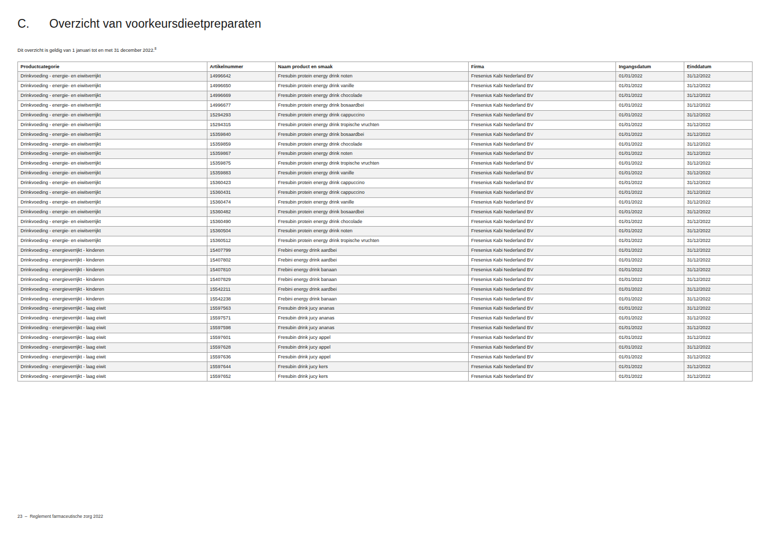C. Overzicht van voorkeursdieetpreparaten
Dit overzicht is geldig van 1 januari tot en met 31 december 2022.8
| Productcategorie | Artikelnummer | Naam product en smaak | Firma | Ingangsdatum | Einddatum |
| --- | --- | --- | --- | --- | --- |
| Drinkvoeding - energie- en eiwitverrijkt | 14996642 | Fresubin protein energy drink noten | Fresenius Kabi Nederland BV | 01/01/2022 | 31/12/2022 |
| Drinkvoeding - energie- en eiwitverrijkt | 14996650 | Fresubin protein energy drink vanille | Fresenius Kabi Nederland BV | 01/01/2022 | 31/12/2022 |
| Drinkvoeding - energie- en eiwitverrijkt | 14996669 | Fresubin protein energy drink chocolade | Fresenius Kabi Nederland BV | 01/01/2022 | 31/12/2022 |
| Drinkvoeding - energie- en eiwitverrijkt | 14996677 | Fresubin protein energy drink bosaardbei | Fresenius Kabi Nederland BV | 01/01/2022 | 31/12/2022 |
| Drinkvoeding - energie- en eiwitverrijkt | 15294293 | Fresubin protein energy drink cappuccino | Fresenius Kabi Nederland BV | 01/01/2022 | 31/12/2022 |
| Drinkvoeding - energie- en eiwitverrijkt | 15294315 | Fresubin protein energy drink tropische vruchten | Fresenius Kabi Nederland BV | 01/01/2022 | 31/12/2022 |
| Drinkvoeding - energie- en eiwitverrijkt | 15359840 | Fresubin protein energy drink bosaardbei | Fresenius Kabi Nederland BV | 01/01/2022 | 31/12/2022 |
| Drinkvoeding - energie- en eiwitverrijkt | 15359859 | Fresubin protein energy drink chocolade | Fresenius Kabi Nederland BV | 01/01/2022 | 31/12/2022 |
| Drinkvoeding - energie- en eiwitverrijkt | 15359867 | Fresubin protein energy drink noten | Fresenius Kabi Nederland BV | 01/01/2022 | 31/12/2022 |
| Drinkvoeding - energie- en eiwitverrijkt | 15359875 | Fresubin protein energy drink tropische vruchten | Fresenius Kabi Nederland BV | 01/01/2022 | 31/12/2022 |
| Drinkvoeding - energie- en eiwitverrijkt | 15359883 | Fresubin protein energy drink vanille | Fresenius Kabi Nederland BV | 01/01/2022 | 31/12/2022 |
| Drinkvoeding - energie- en eiwitverrijkt | 15360423 | Fresubin protein energy drink cappuccino | Fresenius Kabi Nederland BV | 01/01/2022 | 31/12/2022 |
| Drinkvoeding - energie- en eiwitverrijkt | 15360431 | Fresubin protein energy drink cappuccino | Fresenius Kabi Nederland BV | 01/01/2022 | 31/12/2022 |
| Drinkvoeding - energie- en eiwitverrijkt | 15360474 | Fresubin protein energy drink vanille | Fresenius Kabi Nederland BV | 01/01/2022 | 31/12/2022 |
| Drinkvoeding - energie- en eiwitverrijkt | 15360482 | Fresubin protein energy drink bosaardbei | Fresenius Kabi Nederland BV | 01/01/2022 | 31/12/2022 |
| Drinkvoeding - energie- en eiwitverrijkt | 15360490 | Fresubin protein energy drink chocolade | Fresenius Kabi Nederland BV | 01/01/2022 | 31/12/2022 |
| Drinkvoeding - energie- en eiwitverrijkt | 15360504 | Fresubin protein energy drink noten | Fresenius Kabi Nederland BV | 01/01/2022 | 31/12/2022 |
| Drinkvoeding - energie- en eiwitverrijkt | 15360512 | Fresubin protein energy drink tropische vruchten | Fresenius Kabi Nederland BV | 01/01/2022 | 31/12/2022 |
| Drinkvoeding - energieverrijkt - kinderen | 15407799 | Frebini energy drink aardbei | Fresenius Kabi Nederland BV | 01/01/2022 | 31/12/2022 |
| Drinkvoeding - energieverrijkt - kinderen | 15407802 | Frebini energy drink aardbei | Fresenius Kabi Nederland BV | 01/01/2022 | 31/12/2022 |
| Drinkvoeding - energieverrijkt - kinderen | 15407810 | Frebini energy drink banaan | Fresenius Kabi Nederland BV | 01/01/2022 | 31/12/2022 |
| Drinkvoeding - energieverrijkt - kinderen | 15407829 | Frebini energy drink banaan | Fresenius Kabi Nederland BV | 01/01/2022 | 31/12/2022 |
| Drinkvoeding - energieverrijkt - kinderen | 15542211 | Frebini energy drink aardbei | Fresenius Kabi Nederland BV | 01/01/2022 | 31/12/2022 |
| Drinkvoeding - energieverrijkt - kinderen | 15542238 | Frebini energy drink banaan | Fresenius Kabi Nederland BV | 01/01/2022 | 31/12/2022 |
| Drinkvoeding - energieverrijkt - laag eiwit | 15597563 | Fresubin drink jucy ananas | Fresenius Kabi Nederland BV | 01/01/2022 | 31/12/2022 |
| Drinkvoeding - energieverrijkt - laag eiwit | 15597571 | Fresubin drink jucy ananas | Fresenius Kabi Nederland BV | 01/01/2022 | 31/12/2022 |
| Drinkvoeding - energieverrijkt - laag eiwit | 15597598 | Fresubin drink jucy ananas | Fresenius Kabi Nederland BV | 01/01/2022 | 31/12/2022 |
| Drinkvoeding - energieverrijkt - laag eiwit | 15597601 | Fresubin drink jucy appel | Fresenius Kabi Nederland BV | 01/01/2022 | 31/12/2022 |
| Drinkvoeding - energieverrijkt - laag eiwit | 15597628 | Fresubin drink jucy appel | Fresenius Kabi Nederland BV | 01/01/2022 | 31/12/2022 |
| Drinkvoeding - energieverrijkt - laag eiwit | 15597636 | Fresubin drink jucy appel | Fresenius Kabi Nederland BV | 01/01/2022 | 31/12/2022 |
| Drinkvoeding - energieverrijkt - laag eiwit | 15597644 | Fresubin drink jucy kers | Fresenius Kabi Nederland BV | 01/01/2022 | 31/12/2022 |
| Drinkvoeding - energieverrijkt - laag eiwit | 15597652 | Fresubin drink jucy kers | Fresenius Kabi Nederland BV | 01/01/2022 | 31/12/2022 |
23 – Reglement farmaceutische zorg 2022